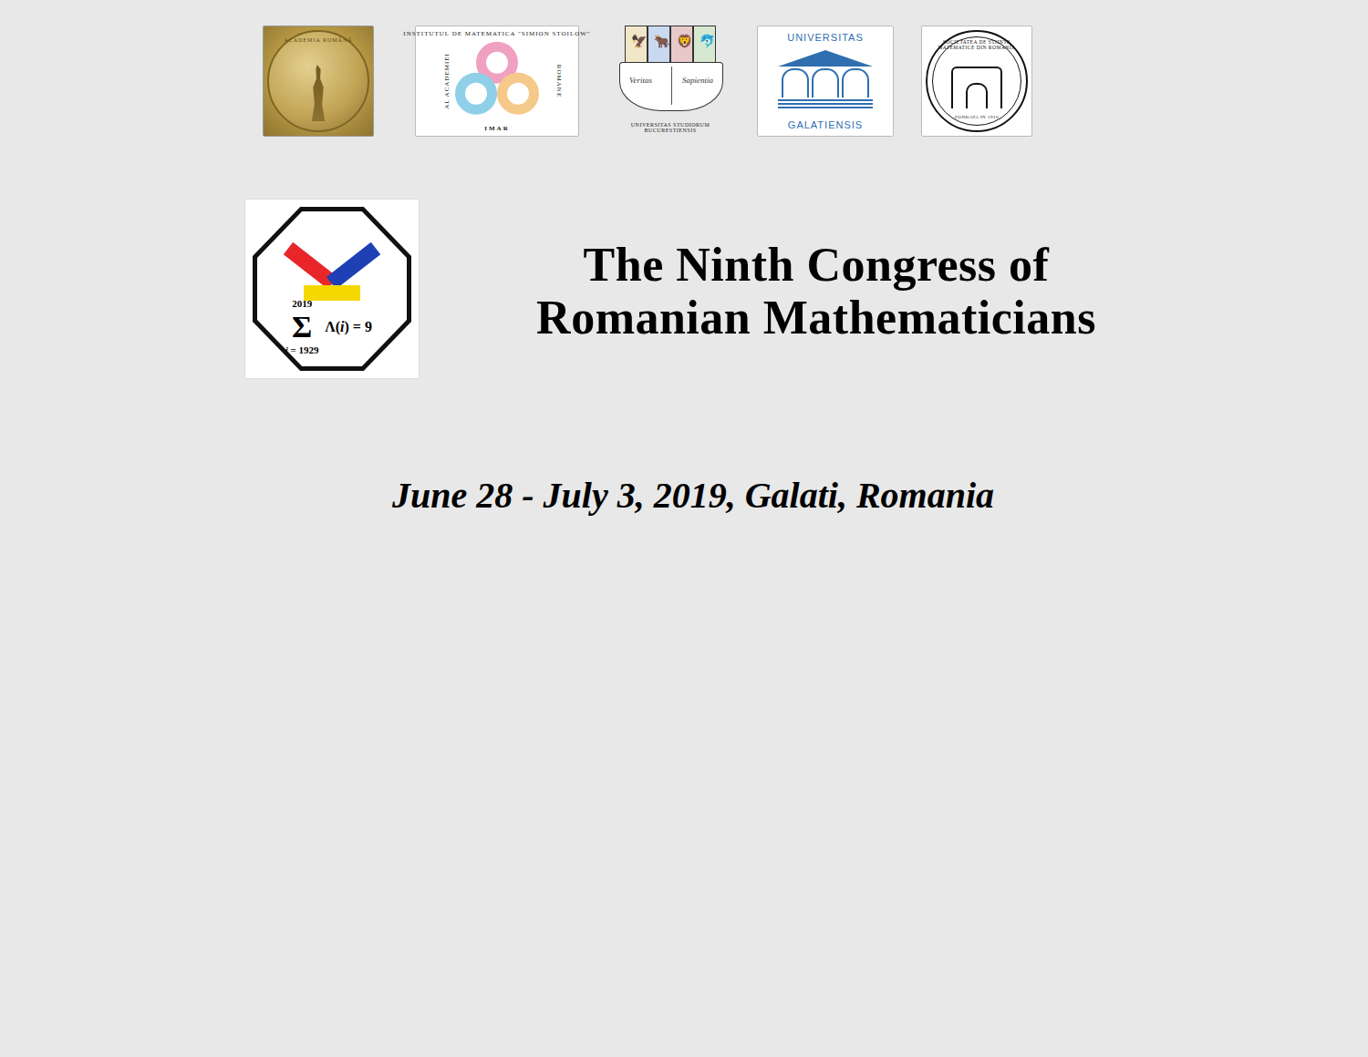INSTITUTUL DE MATEMATICA "SIMION STOILOW" AL ACADEMIEI ROMANE IMAR
Veritas Sapientia
UNIVERSITAS STUDIORUM BUCURESTIENSIS
UNIVERSITAS
GALATIENSIS
SOCIETATEA DE STIINTE MATEMATICE DIN ROMANIA
FONDATA IN 1910
2019 Σ i = 1929 Λ(i) = 9
The Ninth Congress of
Romanian Mathematicians
June 28 - July 3, 2019, Galati, Romania